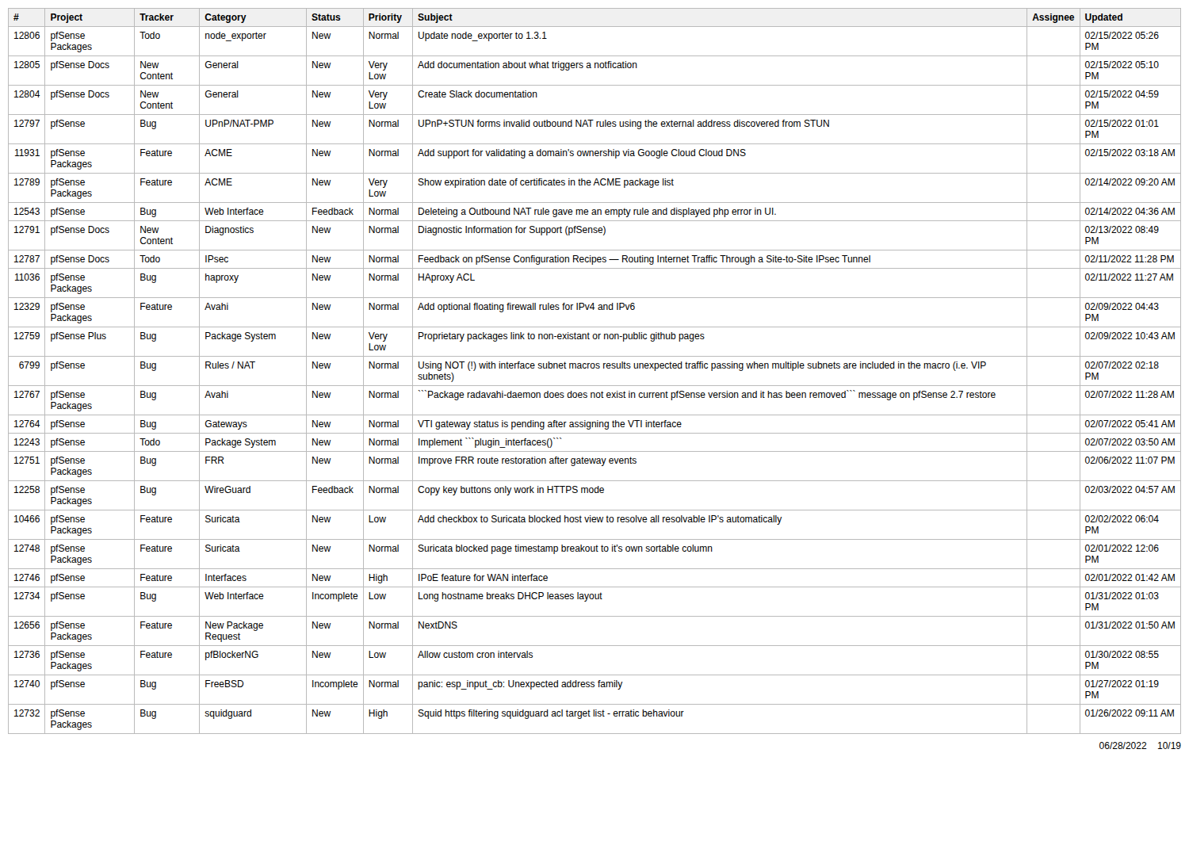| # | Project | Tracker | Category | Status | Priority | Subject | Assignee | Updated |
| --- | --- | --- | --- | --- | --- | --- | --- | --- |
| 12806 | pfSense Packages | Todo | node_exporter | New | Normal | Update node_exporter to 1.3.1 | | 02/15/2022 05:26 PM |
| 12805 | pfSense Docs | New Content | General | New | Very Low | Add documentation about what triggers a notfication | | 02/15/2022 05:10 PM |
| 12804 | pfSense Docs | New Content | General | New | Very Low | Create Slack documentation | | 02/15/2022 04:59 PM |
| 12797 | pfSense | Bug | UPnP/NAT-PMP | New | Normal | UPnP+STUN forms invalid outbound NAT rules using the external address discovered from STUN | | 02/15/2022 01:01 PM |
| 11931 | pfSense Packages | Feature | ACME | New | Normal | Add support for validating a domain's ownership via Google Cloud Cloud DNS | | 02/15/2022 03:18 AM |
| 12789 | pfSense Packages | Feature | ACME | New | Very Low | Show expiration date of certificates in the ACME package list | | 02/14/2022 09:20 AM |
| 12543 | pfSense | Bug | Web Interface | Feedback | Normal | Deleteing a Outbound NAT rule gave me an empty rule and displayed php error in UI. | | 02/14/2022 04:36 AM |
| 12791 | pfSense Docs | New Content | Diagnostics | New | Normal | Diagnostic Information for Support (pfSense) | | 02/13/2022 08:49 PM |
| 12787 | pfSense Docs | Todo | IPsec | New | Normal | Feedback on pfSense Configuration Recipes — Routing Internet Traffic Through a Site-to-Site IPsec Tunnel | | 02/11/2022 11:28 PM |
| 11036 | pfSense Packages | Bug | haproxy | New | Normal | HAproxy ACL | | 02/11/2022 11:27 AM |
| 12329 | pfSense Packages | Feature | Avahi | New | Normal | Add optional floating firewall rules for IPv4 and IPv6 | | 02/09/2022 04:43 PM |
| 12759 | pfSense Plus | Bug | Package System | New | Very Low | Proprietary packages link to non-existant or non-public github pages | | 02/09/2022 10:43 AM |
| 6799 | pfSense | Bug | Rules / NAT | New | Normal | Using NOT (!) with interface subnet macros results unexpected traffic passing when multiple subnets are included in the macro (i.e. VIP subnets) | | 02/07/2022 02:18 PM |
| 12767 | pfSense Packages | Bug | Avahi | New | Normal | ```Package radavahi-daemon does does not exist in current pfSense version and it has been removed``` message on pfSense 2.7 restore | | 02/07/2022 11:28 AM |
| 12764 | pfSense | Bug | Gateways | New | Normal | VTI gateway status is pending after assigning the VTI interface | | 02/07/2022 05:41 AM |
| 12243 | pfSense | Todo | Package System | New | Normal | Implement ```plugin_interfaces()``` | | 02/07/2022 03:50 AM |
| 12751 | pfSense Packages | Bug | FRR | New | Normal | Improve FRR route restoration after gateway events | | 02/06/2022 11:07 PM |
| 12258 | pfSense Packages | Bug | WireGuard | Feedback | Normal | Copy key buttons only work in HTTPS mode | | 02/03/2022 04:57 AM |
| 10466 | pfSense Packages | Feature | Suricata | New | Low | Add checkbox to Suricata blocked host view to resolve all resolvable IP's automatically | | 02/02/2022 06:04 PM |
| 12748 | pfSense Packages | Feature | Suricata | New | Normal | Suricata blocked page timestamp breakout to it's own sortable column | | 02/01/2022 12:06 PM |
| 12746 | pfSense | Feature | Interfaces | New | High | IPoE feature for WAN interface | | 02/01/2022 01:42 AM |
| 12734 | pfSense | Bug | Web Interface | Incomplete | Low | Long hostname breaks DHCP leases layout | | 01/31/2022 01:03 PM |
| 12656 | pfSense Packages | Feature | New Package Request | New | Normal | NextDNS | | 01/31/2022 01:50 AM |
| 12736 | pfSense Packages | Feature | pfBlockerNG | New | Low | Allow custom cron intervals | | 01/30/2022 08:55 PM |
| 12740 | pfSense | Bug | FreeBSD | Incomplete | Normal | panic: esp_input_cb: Unexpected address family | | 01/27/2022 01:19 PM |
| 12732 | pfSense Packages | Bug | squidguard | New | High | Squid https filtering squidguard acl target list - erratic behaviour | | 01/26/2022 09:11 AM |
06/28/2022 10/19